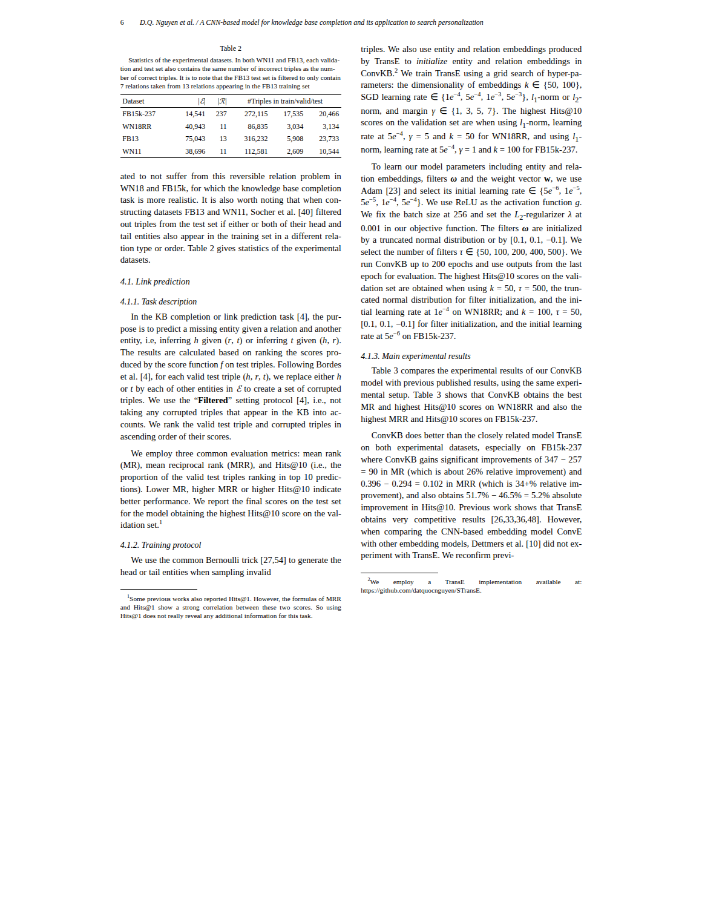6 D.Q. Nguyen et al. / A CNN-based model for knowledge base completion and its application to search personalization
Table 2
Statistics of the experimental datasets. In both WN11 and FB13, each validation and test set also contains the same number of incorrect triples as the number of correct triples. It is to note that the FB13 test set is filtered to only contain 7 relations taken from 13 relations appearing in the FB13 training set
| Dataset | / ℰ / | / ℛ / | #Triples in train/valid/test |
| --- | --- | --- | --- |
| FB15k-237 | 14,541 | 237 | 272,115 | 17,535 | 20,466 |
| WN18RR | 40,943 | 11 | 86,835 | 3,034 | 3,134 |
| FB13 | 75,043 | 13 | 316,232 | 5,908 | 23,733 |
| WN11 | 38,696 | 11 | 112,581 | 2,609 | 10,544 |
ated to not suffer from this reversible relation problem in WN18 and FB15k, for which the knowledge base completion task is more realistic. It is also worth noting that when constructing datasets FB13 and WN11, Socher et al. [40] filtered out triples from the test set if either or both of their head and tail entities also appear in the training set in a different relation type or order. Table 2 gives statistics of the experimental datasets.
4.1. Link prediction
4.1.1. Task description
In the KB completion or link prediction task [4], the purpose is to predict a missing entity given a relation and another entity, i.e, inferring h given (r, t) or inferring t given (h, r). The results are calculated based on ranking the scores produced by the score function f on test triples. Following Bordes et al. [4], for each valid test triple (h, r, t), we replace either h or t by each of other entities in ℰ to create a set of corrupted triples. We use the “Filtered” setting protocol [4], i.e., not taking any corrupted triples that appear in the KB into accounts. We rank the valid test triple and corrupted triples in ascending order of their scores.
We employ three common evaluation metrics: mean rank (MR), mean reciprocal rank (MRR), and Hits@10 (i.e., the proportion of the valid test triples ranking in top 10 predictions). Lower MR, higher MRR or higher Hits@10 indicate better performance. We report the final scores on the test set for the model obtaining the highest Hits@10 score on the validation set.1
4.1.2. Training protocol
We use the common Bernoulli trick [27,54] to generate the head or tail entities when sampling invalid
1Some previous works also reported Hits@1. However, the formulas of MRR and Hits@1 show a strong correlation between these two scores. So using Hits@1 does not really reveal any additional information for this task.
triples. We also use entity and relation embeddings produced by TransE to initialize entity and relation embeddings in ConvKB.2 We train TransE using a grid search of hyper-parameters: the dimensionality of embeddings k ∈ {50, 100}, SGD learning rate ∈ {1e−4, 5e−4, 1e−3, 5e−3}, l1-norm or l2-norm, and margin γ ∈ {1, 3, 5, 7}. The highest Hits@10 scores on the validation set are when using l1-norm, learning rate at 5e−4, γ = 5 and k = 50 for WN18RR, and using l1-norm, learning rate at 5e−4, γ = 1 and k = 100 for FB15k-237.
To learn our model parameters including entity and relation embeddings, filters ω and the weight vector w, we use Adam [23] and select its initial learning rate ∈ {5e−6, 1e−5, 5e−5, 1e−4, 5e−4}. We use ReLU as the activation function g. We fix the batch size at 256 and set the L2-regularizer λ at 0.001 in our objective function. The filters ω are initialized by a truncated normal distribution or by [0.1, 0.1, −0.1]. We select the number of filters τ ∈ {50, 100, 200, 400, 500}. We run ConvKB up to 200 epochs and use outputs from the last epoch for evaluation. The highest Hits@10 scores on the validation set are obtained when using k = 50, τ = 500, the truncated normal distribution for filter initialization, and the initial learning rate at 1e−4 on WN18RR; and k = 100, τ = 50, [0.1, 0.1, −0.1] for filter initialization, and the initial learning rate at 5e−6 on FB15k-237.
4.1.3. Main experimental results
Table 3 compares the experimental results of our ConvKB model with previous published results, using the same experimental setup. Table 3 shows that ConvKB obtains the best MR and highest Hits@10 scores on WN18RR and also the highest MRR and Hits@10 scores on FB15k-237.
ConvKB does better than the closely related model TransE on both experimental datasets, especially on FB15k-237 where ConvKB gains significant improvements of 347 − 257 = 90 in MR (which is about 26% relative improvement) and 0.396 − 0.294 = 0.102 in MRR (which is 34+% relative improvement), and also obtains 51.7% − 46.5% = 5.2% absolute improvement in Hits@10. Previous work shows that TransE obtains very competitive results [26,33,36,48]. However, when comparing the CNN-based embedding model ConvE with other embedding models, Dettmers et al. [10] did not experiment with TransE. We reconfirm previ-
2We employ a TransE implementation available at: https://github.com/datquocnguyen/STransE.